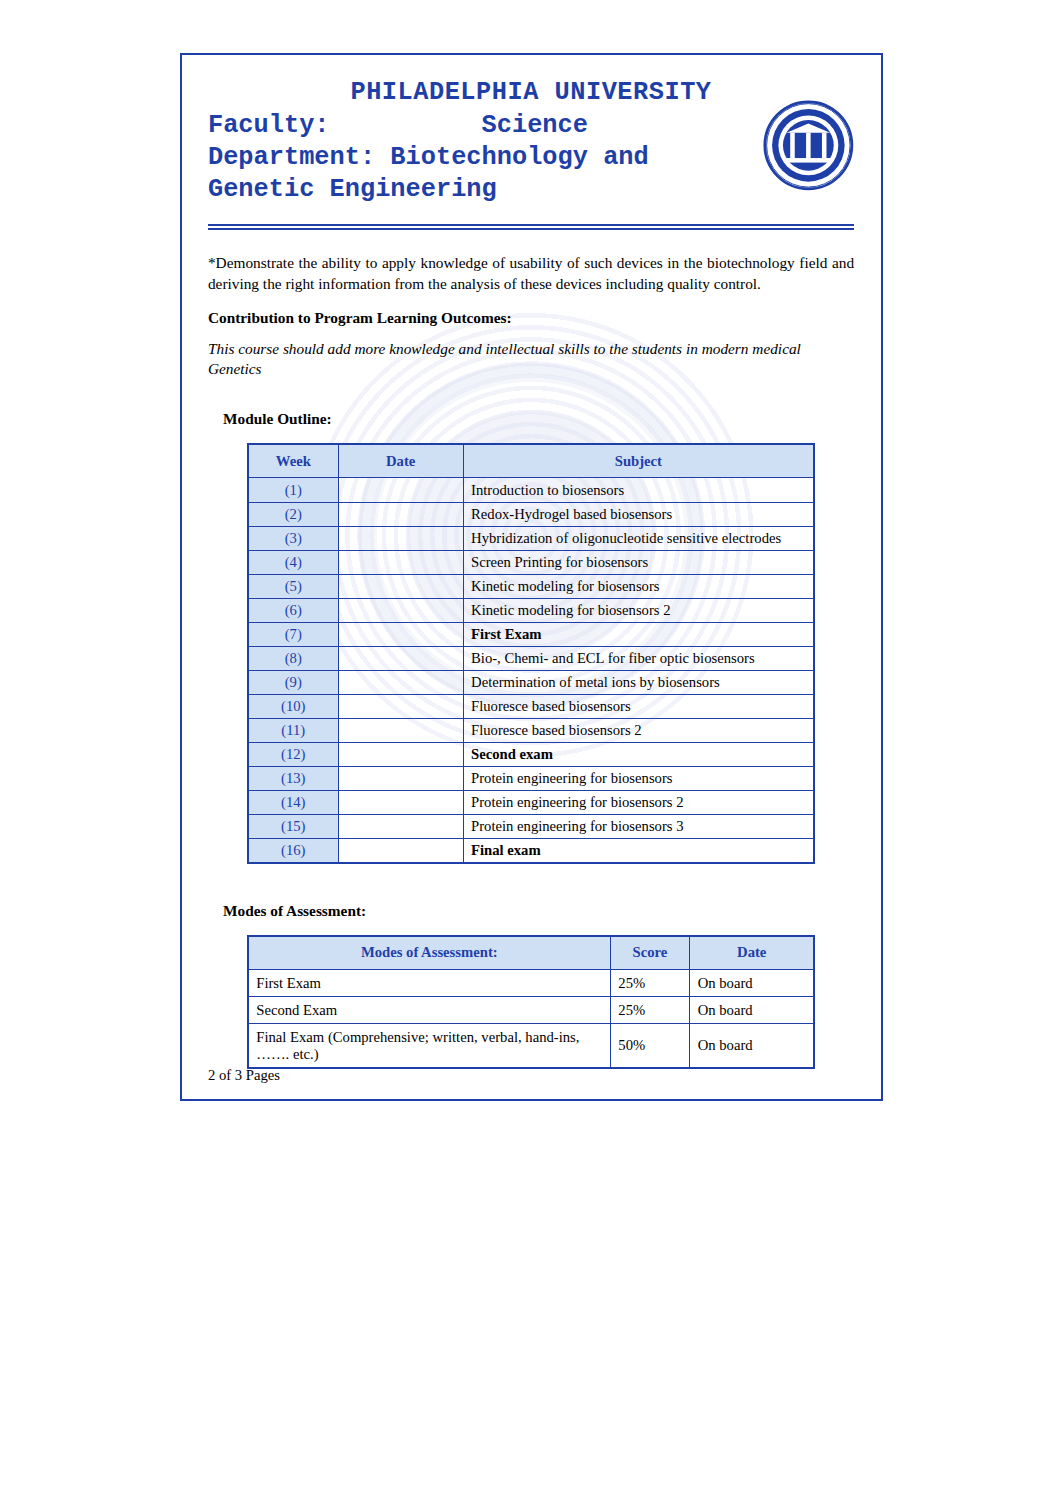PHILADELPHIA UNIVERSITY
Faculty: Science
Department: Biotechnology and Genetic Engineering
*Demonstrate the ability to apply knowledge of usability of such devices in the biotechnology field and deriving the right information from the analysis of these devices including quality control.
Contribution to Program Learning Outcomes:
This course should add more knowledge and intellectual skills to the students in modern medical Genetics
Module Outline:
| Week | Date | Subject |
| --- | --- | --- |
| (1) | | Introduction to biosensors |
| (2) | | Redox-Hydrogel based biosensors |
| (3) | | Hybridization of oligonucleotide sensitive electrodes |
| (4) | | Screen Printing for biosensors |
| (5) | | Kinetic modeling for biosensors |
| (6) | | Kinetic modeling for biosensors 2 |
| (7) | | First Exam |
| (8) | | Bio-, Chemi- and ECL for fiber optic biosensors |
| (9) | | Determination of metal ions by biosensors |
| (10) | | Fluoresce based biosensors |
| (11) | | Fluoresce based biosensors 2 |
| (12) | | Second exam |
| (13) | | Protein engineering for biosensors |
| (14) | | Protein engineering for biosensors 2 |
| (15) | | Protein engineering for biosensors 3 |
| (16) | | Final exam |
Modes of Assessment:
| Modes of Assessment: | Score | Date |
| --- | --- | --- |
| First Exam | 25% | On board |
| Second Exam | 25% | On board |
| Final Exam (Comprehensive; written, verbal, hand-ins, ……. etc.) | 50% | On board |
2 of 3 Pages